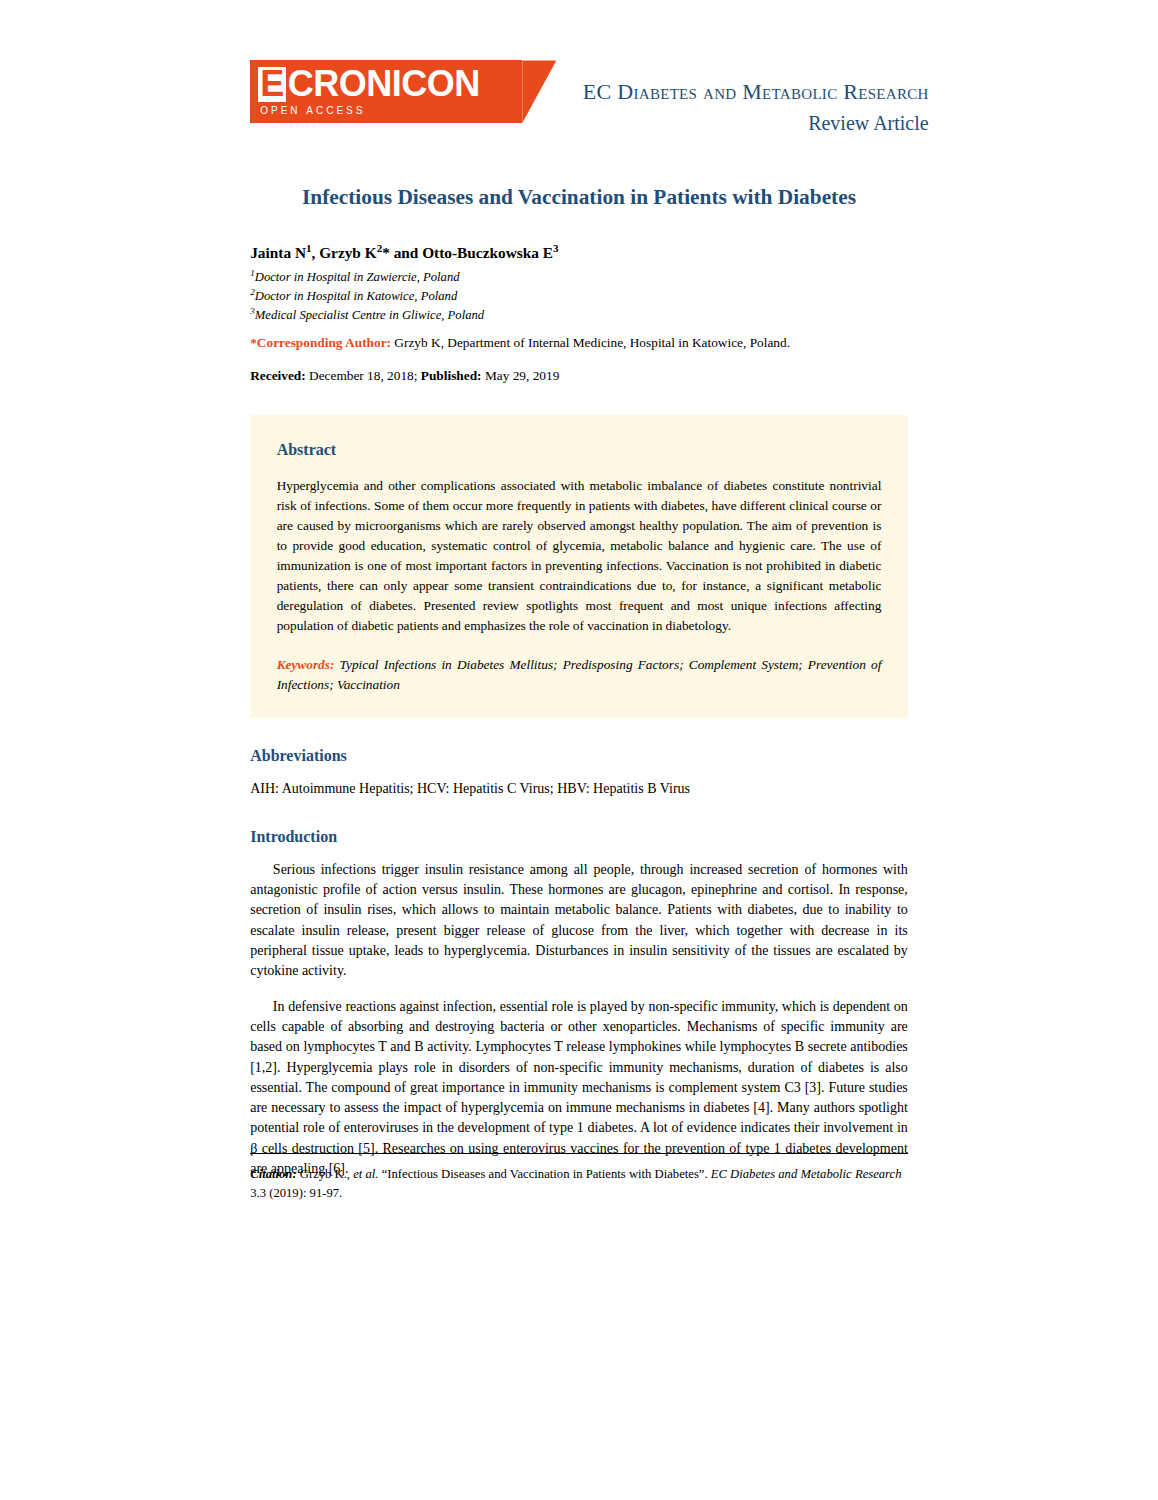ECRONICON
OPEN ACCESS
EC Diabetes and Metabolic Research
Review Article
Infectious Diseases and Vaccination in Patients with Diabetes
Jainta N1, Grzyb K2* and Otto-Buczkowska E3
1Doctor in Hospital in Zawiercie, Poland
2Doctor in Hospital in Katowice, Poland
3Medical Specialist Centre in Gliwice, Poland
*Corresponding Author: Grzyb K, Department of Internal Medicine, Hospital in Katowice, Poland.
Received: December 18, 2018; Published: May 29, 2019
Abstract
Hyperglycemia and other complications associated with metabolic imbalance of diabetes constitute nontrivial risk of infections. Some of them occur more frequently in patients with diabetes, have different clinical course or are caused by microorganisms which are rarely observed amongst healthy population. The aim of prevention is to provide good education, systematic control of glycemia, metabolic balance and hygienic care. The use of immunization is one of most important factors in preventing infections. Vaccination is not prohibited in diabetic patients, there can only appear some transient contraindications due to, for instance, a significant metabolic deregulation of diabetes. Presented review spotlights most frequent and most unique infections affecting population of diabetic patients and emphasizes the role of vaccination in diabetology.
Keywords: Typical Infections in Diabetes Mellitus; Predisposing Factors; Complement System; Prevention of Infections; Vaccination
Abbreviations
AIH: Autoimmune Hepatitis; HCV: Hepatitis C Virus; HBV: Hepatitis B Virus
Introduction
Serious infections trigger insulin resistance among all people, through increased secretion of hormones with antagonistic profile of action versus insulin. These hormones are glucagon, epinephrine and cortisol. In response, secretion of insulin rises, which allows to maintain metabolic balance. Patients with diabetes, due to inability to escalate insulin release, present bigger release of glucose from the liver, which together with decrease in its peripheral tissue uptake, leads to hyperglycemia. Disturbances in insulin sensitivity of the tissues are escalated by cytokine activity.
In defensive reactions against infection, essential role is played by non-specific immunity, which is dependent on cells capable of absorbing and destroying bacteria or other xenoparticles. Mechanisms of specific immunity are based on lymphocytes T and B activity. Lymphocytes T release lymphokines while lymphocytes B secrete antibodies [1,2]. Hyperglycemia plays role in disorders of non-specific immunity mechanisms, duration of diabetes is also essential. The compound of great importance in immunity mechanisms is complement system C3 [3]. Future studies are necessary to assess the impact of hyperglycemia on immune mechanisms in diabetes [4]. Many authors spotlight potential role of enteroviruses in the development of type 1 diabetes. A lot of evidence indicates their involvement in β cells destruction [5]. Researches on using enterovirus vaccines for the prevention of type 1 diabetes development are appealing [6].
Citation: Grzyb K., et al. “Infectious Diseases and Vaccination in Patients with Diabetes”. EC Diabetes and Metabolic Research 3.3 (2019): 91-97.